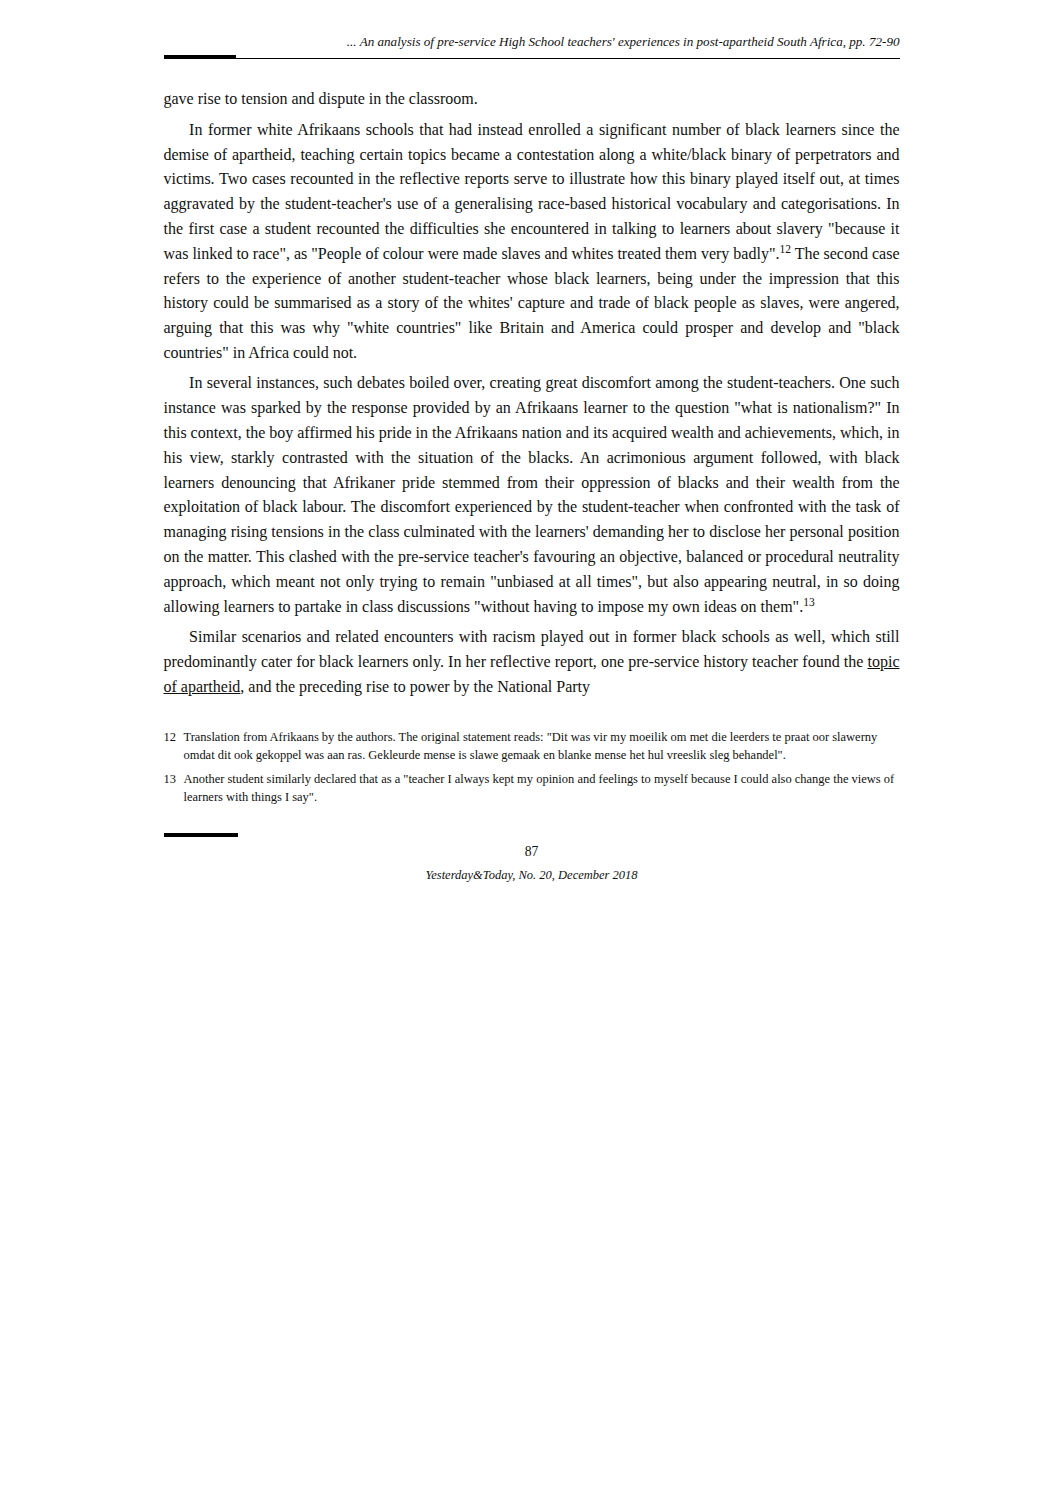... An analysis of pre-service High School teachers' experiences in post-apartheid South Africa, pp. 72-90
gave rise to tension and dispute in the classroom.
In former white Afrikaans schools that had instead enrolled a significant number of black learners since the demise of apartheid, teaching certain topics became a contestation along a white/black binary of perpetrators and victims. Two cases recounted in the reflective reports serve to illustrate how this binary played itself out, at times aggravated by the student-teacher's use of a generalising race-based historical vocabulary and categorisations. In the first case a student recounted the difficulties she encountered in talking to learners about slavery "because it was linked to race", as "People of colour were made slaves and whites treated them very badly".12 The second case refers to the experience of another student-teacher whose black learners, being under the impression that this history could be summarised as a story of the whites' capture and trade of black people as slaves, were angered, arguing that this was why "white countries" like Britain and America could prosper and develop and "black countries" in Africa could not.
In several instances, such debates boiled over, creating great discomfort among the student-teachers. One such instance was sparked by the response provided by an Afrikaans learner to the question "what is nationalism?" In this context, the boy affirmed his pride in the Afrikaans nation and its acquired wealth and achievements, which, in his view, starkly contrasted with the situation of the blacks. An acrimonious argument followed, with black learners denouncing that Afrikaner pride stemmed from their oppression of blacks and their wealth from the exploitation of black labour. The discomfort experienced by the student-teacher when confronted with the task of managing rising tensions in the class culminated with the learners' demanding her to disclose her personal position on the matter. This clashed with the pre-service teacher's favouring an objective, balanced or procedural neutrality approach, which meant not only trying to remain "unbiased at all times", but also appearing neutral, in so doing allowing learners to partake in class discussions "without having to impose my own ideas on them".13
Similar scenarios and related encounters with racism played out in former black schools as well, which still predominantly cater for black learners only. In her reflective report, one pre-service history teacher found the topic of apartheid, and the preceding rise to power by the National Party
12 Translation from Afrikaans by the authors. The original statement reads: "Dit was vir my moeilik om met die leerders te praat oor slawerny omdat dit ook gekoppel was aan ras. Gekleurde mense is slawe gemaak en blanke mense het hul vreeslik sleg behandel".
13 Another student similarly declared that as a "teacher I always kept my opinion and feelings to myself because I could also change the views of learners with things I say".
87 Yesterday&Today, No. 20, December 2018